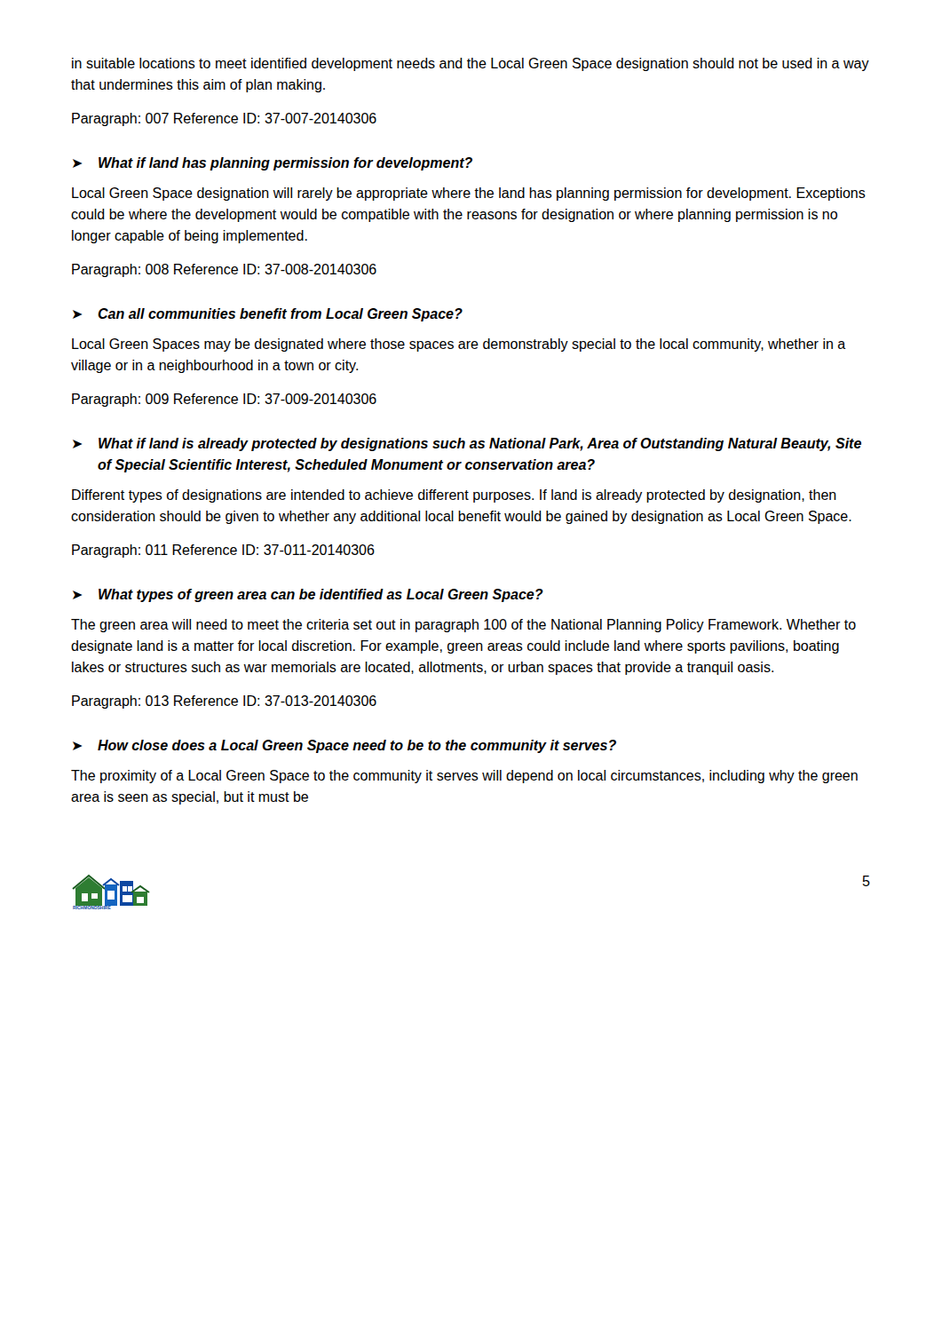in suitable locations to meet identified development needs and the Local Green Space designation should not be used in a way that undermines this aim of plan making.
Paragraph: 007 Reference ID: 37-007-20140306
What if land has planning permission for development?
Local Green Space designation will rarely be appropriate where the land has planning permission for development. Exceptions could be where the development would be compatible with the reasons for designation or where planning permission is no longer capable of being implemented.
Paragraph: 008 Reference ID: 37-008-20140306
Can all communities benefit from Local Green Space?
Local Green Spaces may be designated where those spaces are demonstrably special to the local community, whether in a village or in a neighbourhood in a town or city.
Paragraph: 009 Reference ID: 37-009-20140306
What if land is already protected by designations such as National Park, Area of Outstanding Natural Beauty, Site of Special Scientific Interest, Scheduled Monument or conservation area?
Different types of designations are intended to achieve different purposes. If land is already protected by designation, then consideration should be given to whether any additional local benefit would be gained by designation as Local Green Space.
Paragraph: 011 Reference ID: 37-011-20140306
What types of green area can be identified as Local Green Space?
The green area will need to meet the criteria set out in paragraph 100 of the National Planning Policy Framework. Whether to designate land is a matter for local discretion. For example, green areas could include land where sports pavilions, boating lakes or structures such as war memorials are located, allotments, or urban spaces that provide a tranquil oasis.
Paragraph: 013 Reference ID: 37-013-20140306
How close does a Local Green Space need to be to the community it serves?
The proximity of a Local Green Space to the community it serves will depend on local circumstances, including why the green area is seen as special, but it must be
RICHMONDSHIRE
5